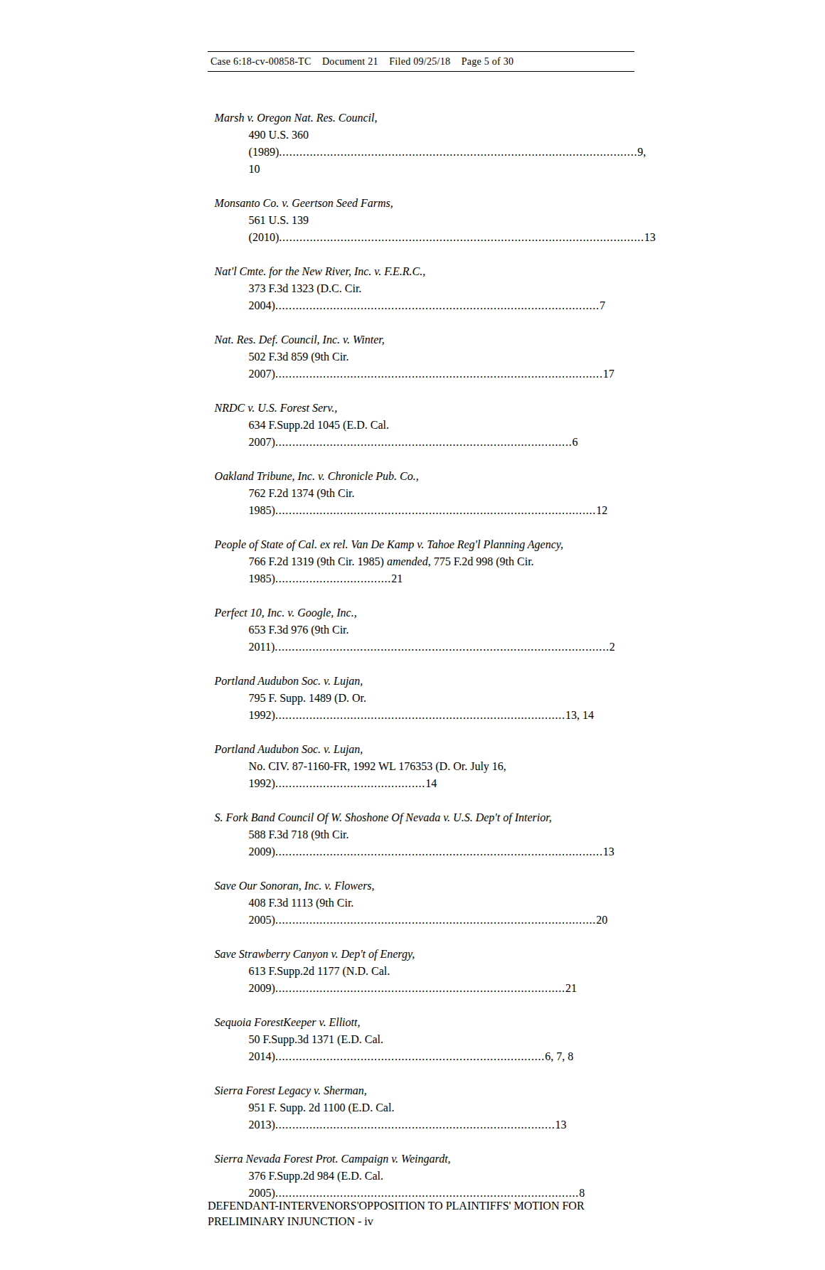Case 6:18-cv-00858-TC Document 21 Filed 09/25/18 Page 5 of 30
Marsh v. Oregon Nat. Res. Council,
490 U.S. 360 (1989)......................................................................................................... 9, 10
Monsanto Co. v. Geertson Seed Farms,
561 U.S. 139 (2010)........................................................................................................... 13
Nat'l Cmte. for the New River, Inc. v. F.E.R.C.,
373 F.3d 1323 (D.C. Cir. 2004)............................................................................................... 7
Nat. Res. Def. Council, Inc. v. Winter,
502 F.3d 859 (9th Cir. 2007)................................................................................................ 17
NRDC v. U.S. Forest Serv.,
634 F.Supp.2d 1045 (E.D. Cal. 2007)....................................................................................... 6
Oakland Tribune, Inc. v. Chronicle Pub. Co.,
762 F.2d 1374 (9th Cir. 1985).............................................................................................. 12
People of State of Cal. ex rel. Van De Kamp v. Tahoe Reg'l Planning Agency,
766 F.2d 1319 (9th Cir. 1985) amended, 775 F.2d 998 (9th Cir. 1985).................................. 21
Perfect 10, Inc. v. Google, Inc.,
653 F.3d 976 (9th Cir. 2011).................................................................................................. 2
Portland Audubon Soc. v. Lujan,
795 F. Supp. 1489 (D. Or. 1992)..................................................................................... 13, 14
Portland Audubon Soc. v. Lujan,
No. CIV. 87-1160-FR, 1992 WL 176353 (D. Or. July 16, 1992)............................................ 14
S. Fork Band Council Of W. Shoshone Of Nevada v. U.S. Dep't of Interior,
588 F.3d 718 (9th Cir. 2009)................................................................................................ 13
Save Our Sonoran, Inc. v. Flowers,
408 F.3d 1113 (9th Cir. 2005).............................................................................................. 20
Save Strawberry Canyon v. Dep't of Energy,
613 F.Supp.2d 1177 (N.D. Cal. 2009)..................................................................................... 21
Sequoia ForestKeeper v. Elliott,
50 F.Supp.3d 1371 (E.D. Cal. 2014)............................................................................... 6, 7, 8
Sierra Forest Legacy v. Sherman,
951 F. Supp. 2d 1100 (E.D. Cal. 2013).................................................................................. 13
Sierra Nevada Forest Prot. Campaign v. Weingardt,
376 F.Supp.2d 984 (E.D. Cal. 2005)......................................................................................... 8
DEFENDANT-INTERVENORS'OPPOSITION TO PLAINTIFFS' MOTION FOR
PRELIMINARY INJUNCTION - iv